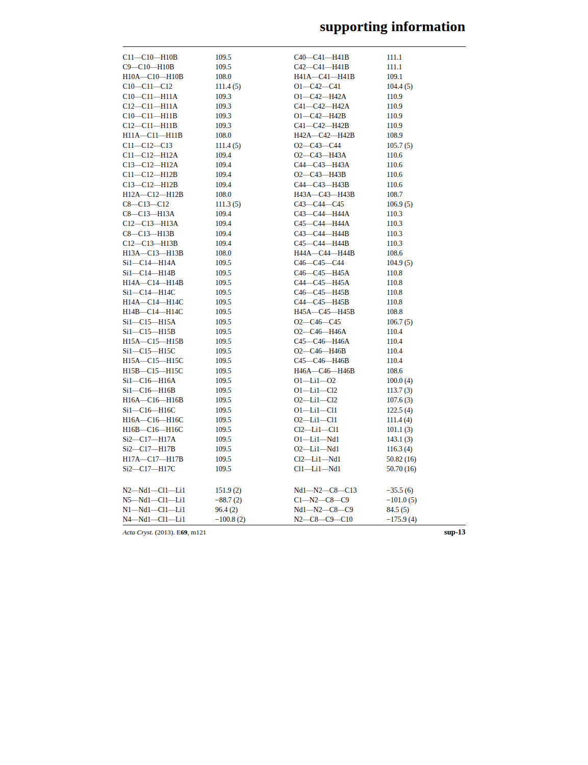supporting information
| C11—C10—H10B | 109.5 | C40—C41—H41B | 111.1 |
| C9—C10—H10B | 109.5 | C42—C41—H41B | 111.1 |
| H10A—C10—H10B | 108.0 | H41A—C41—H41B | 109.1 |
| C10—C11—C12 | 111.4 (5) | O1—C42—C41 | 104.4 (5) |
| C10—C11—H11A | 109.3 | O1—C42—H42A | 110.9 |
| C12—C11—H11A | 109.3 | C41—C42—H42A | 110.9 |
| C10—C11—H11B | 109.3 | O1—C42—H42B | 110.9 |
| C12—C11—H11B | 109.3 | C41—C42—H42B | 110.9 |
| H11A—C11—H11B | 108.0 | H42A—C42—H42B | 108.9 |
| C11—C12—C13 | 111.4 (5) | O2—C43—C44 | 105.7 (5) |
| C11—C12—H12A | 109.4 | O2—C43—H43A | 110.6 |
| C13—C12—H12A | 109.4 | C44—C43—H43A | 110.6 |
| C11—C12—H12B | 109.4 | O2—C43—H43B | 110.6 |
| C13—C12—H12B | 109.4 | C44—C43—H43B | 110.6 |
| H12A—C12—H12B | 108.0 | H43A—C43—H43B | 108.7 |
| C8—C13—C12 | 111.3 (5) | C43—C44—C45 | 106.9 (5) |
| C8—C13—H13A | 109.4 | C43—C44—H44A | 110.3 |
| C12—C13—H13A | 109.4 | C45—C44—H44A | 110.3 |
| C8—C13—H13B | 109.4 | C43—C44—H44B | 110.3 |
| C12—C13—H13B | 109.4 | C45—C44—H44B | 110.3 |
| H13A—C13—H13B | 108.0 | H44A—C44—H44B | 108.6 |
| Si1—C14—H14A | 109.5 | C46—C45—C44 | 104.9 (5) |
| Si1—C14—H14B | 109.5 | C46—C45—H45A | 110.8 |
| H14A—C14—H14B | 109.5 | C44—C45—H45A | 110.8 |
| Si1—C14—H14C | 109.5 | C46—C45—H45B | 110.8 |
| H14A—C14—H14C | 109.5 | C44—C45—H45B | 110.8 |
| H14B—C14—H14C | 109.5 | H45A—C45—H45B | 108.8 |
| Si1—C15—H15A | 109.5 | O2—C46—C45 | 106.7 (5) |
| Si1—C15—H15B | 109.5 | O2—C46—H46A | 110.4 |
| H15A—C15—H15B | 109.5 | C45—C46—H46A | 110.4 |
| Si1—C15—H15C | 109.5 | O2—C46—H46B | 110.4 |
| H15A—C15—H15C | 109.5 | C45—C46—H46B | 110.4 |
| H15B—C15—H15C | 109.5 | H46A—C46—H46B | 108.6 |
| Si1—C16—H16A | 109.5 | O1—Li1—O2 | 100.0 (4) |
| Si1—C16—H16B | 109.5 | O1—Li1—Cl2 | 113.7 (3) |
| H16A—C16—H16B | 109.5 | O2—Li1—Cl2 | 107.6 (3) |
| Si1—C16—H16C | 109.5 | O1—Li1—Cl1 | 122.5 (4) |
| H16A—C16—H16C | 109.5 | O2—Li1—Cl1 | 111.4 (4) |
| H16B—C16—H16C | 109.5 | Cl2—Li1—Cl1 | 101.1 (3) |
| Si2—C17—H17A | 109.5 | O1—Li1—Nd1 | 143.1 (3) |
| Si2—C17—H17B | 109.5 | O2—Li1—Nd1 | 116.3 (4) |
| H17A—C17—H17B | 109.5 | Cl2—Li1—Nd1 | 50.82 (16) |
| Si2—C17—H17C | 109.5 | Cl1—Li1—Nd1 | 50.70 (16) |
| N2—Nd1—Cl1—Li1 | 151.9 (2) | Nd1—N2—C8—C13 | −35.5 (6) |
| N5—Nd1—Cl1—Li1 | −88.7 (2) | C1—N2—C8—C9 | −101.0 (5) |
| N1—Nd1—Cl1—Li1 | 96.4 (2) | Nd1—N2—C8—C9 | 84.5 (5) |
| N4—Nd1—Cl1—Li1 | −100.8 (2) | N2—C8—C9—C10 | −175.9 (4) |
Acta Cryst. (2013). E69, m121
sup-13